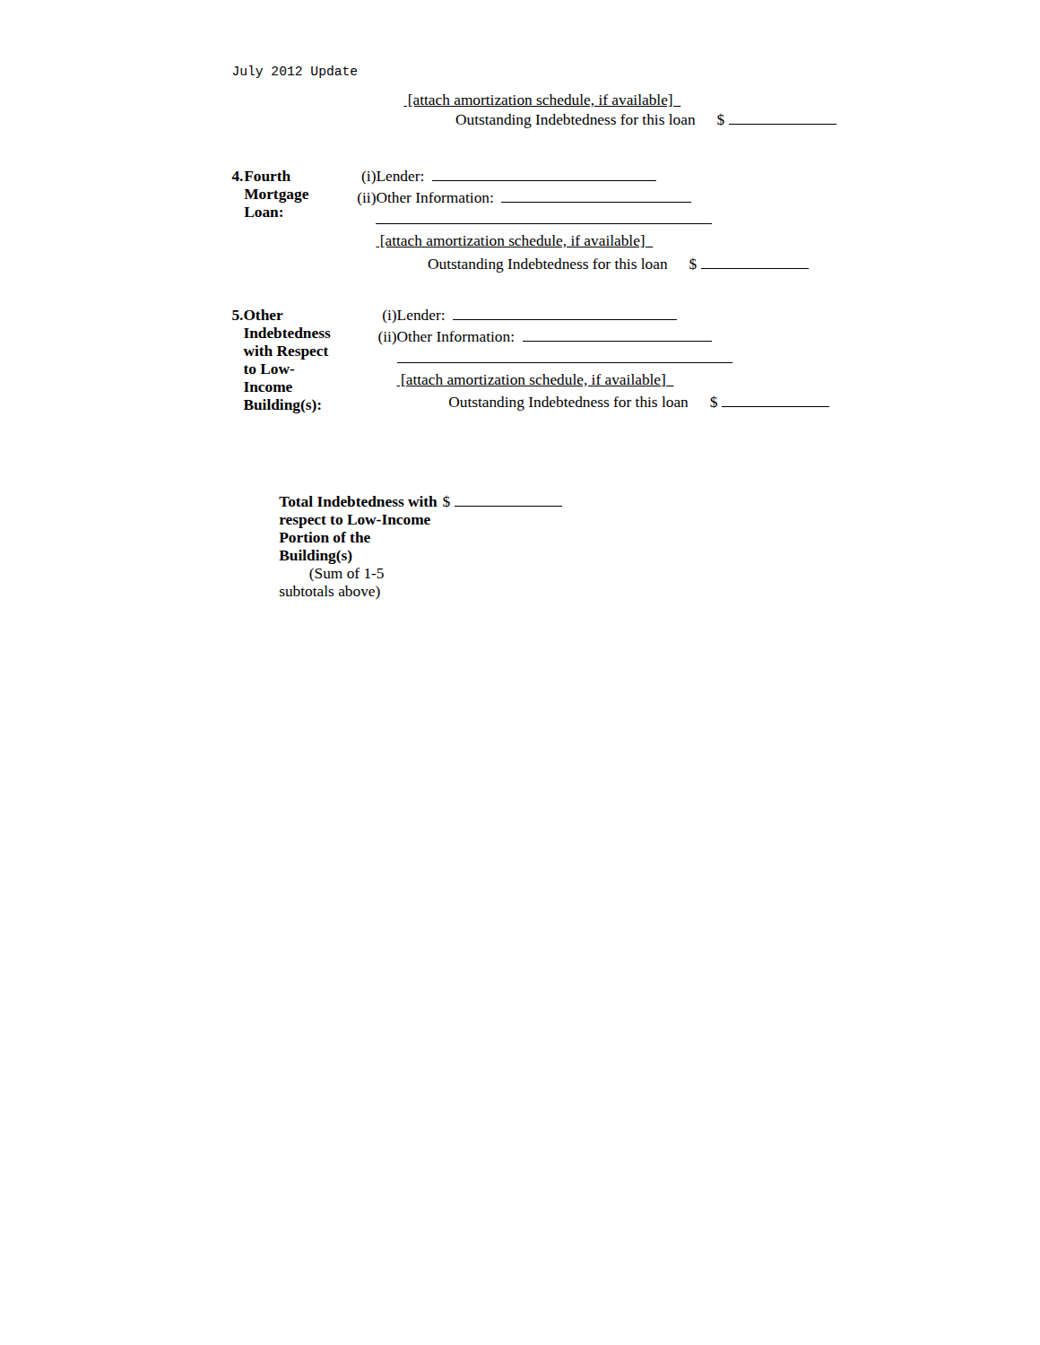July 2012 Update
[attach amortization schedule, if available]
Outstanding Indebtedness for this loan$
| 4. | Fourth Mortgage Loan: | / (i) / Lender: / / (ii) / Other Information: / / / [attach amortization schedule, if available] / / / Outstanding Indebtedness for this loan $ / |
| 5. | Other Indebtedness with Respect to Low-Income Building(s): | / (i) / Lender: / / (ii) / Other Information: / / / [attach amortization schedule, if available] / / / Outstanding Indebtedness for this loan $ / |
| | Total Indebtedness with respect to Low-Income Portion of the Building(s) (Sum of 1-5 subtotals above) | $ |